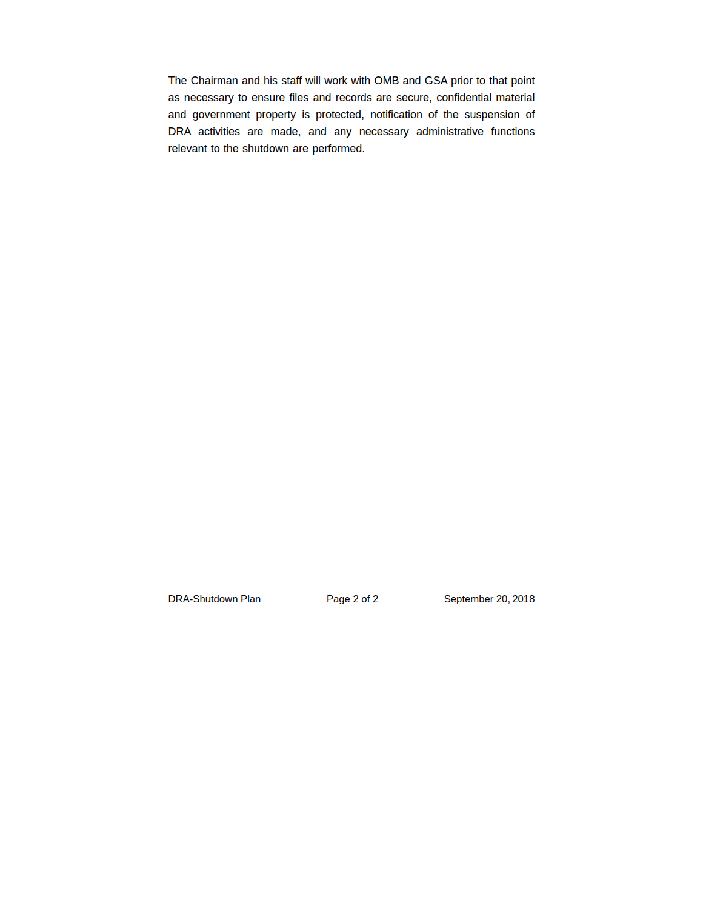The Chairman and his staff will work with OMB and GSA prior to that point as necessary to ensure files and records are secure, confidential material and government property is protected, notification of the suspension of DRA activities are made, and any necessary administrative functions relevant to the shutdown are performed.
DRA-Shutdown Plan Page 2 of 2 September 20, 2018